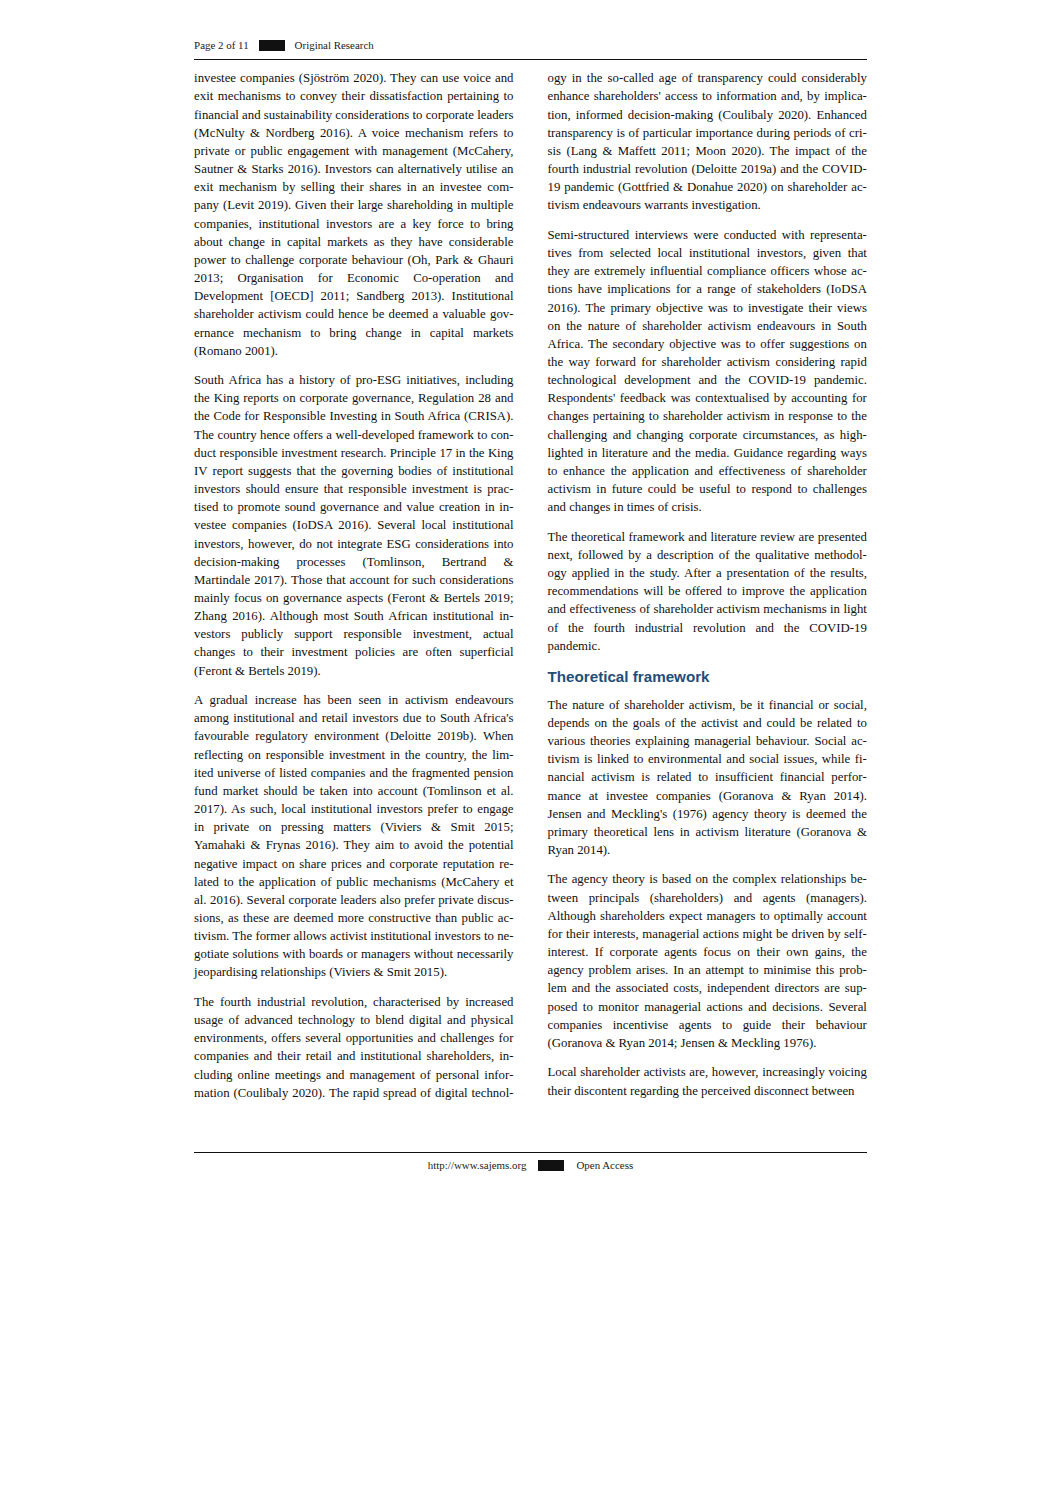Page 2 of 11 Original Research
investee companies (Sjöström 2020). They can use voice and exit mechanisms to convey their dissatisfaction pertaining to financial and sustainability considerations to corporate leaders (McNulty & Nordberg 2016). A voice mechanism refers to private or public engagement with management (McCahery, Sautner & Starks 2016). Investors can alternatively utilise an exit mechanism by selling their shares in an investee company (Levit 2019). Given their large shareholding in multiple companies, institutional investors are a key force to bring about change in capital markets as they have considerable power to challenge corporate behaviour (Oh, Park & Ghauri 2013; Organisation for Economic Co-operation and Development [OECD] 2011; Sandberg 2013). Institutional shareholder activism could hence be deemed a valuable governance mechanism to bring change in capital markets (Romano 2001).
South Africa has a history of pro-ESG initiatives, including the King reports on corporate governance, Regulation 28 and the Code for Responsible Investing in South Africa (CRISA). The country hence offers a well-developed framework to conduct responsible investment research. Principle 17 in the King IV report suggests that the governing bodies of institutional investors should ensure that responsible investment is practised to promote sound governance and value creation in investee companies (IoDSA 2016). Several local institutional investors, however, do not integrate ESG considerations into decision-making processes (Tomlinson, Bertrand & Martindale 2017). Those that account for such considerations mainly focus on governance aspects (Feront & Bertels 2019; Zhang 2016). Although most South African institutional investors publicly support responsible investment, actual changes to their investment policies are often superficial (Feront & Bertels 2019).
A gradual increase has been seen in activism endeavours among institutional and retail investors due to South Africa's favourable regulatory environment (Deloitte 2019b). When reflecting on responsible investment in the country, the limited universe of listed companies and the fragmented pension fund market should be taken into account (Tomlinson et al. 2017). As such, local institutional investors prefer to engage in private on pressing matters (Viviers & Smit 2015; Yamahaki & Frynas 2016). They aim to avoid the potential negative impact on share prices and corporate reputation related to the application of public mechanisms (McCahery et al. 2016). Several corporate leaders also prefer private discussions, as these are deemed more constructive than public activism. The former allows activist institutional investors to negotiate solutions with boards or managers without necessarily jeopardising relationships (Viviers & Smit 2015).
The fourth industrial revolution, characterised by increased usage of advanced technology to blend digital and physical environments, offers several opportunities and challenges for companies and their retail and institutional shareholders, including online meetings and management of personal information (Coulibaly 2020). The rapid spread of digital technology in the so-called age of transparency could considerably enhance shareholders' access to information and, by implication, informed decision-making (Coulibaly 2020). Enhanced transparency is of particular importance during periods of crisis (Lang & Maffett 2011; Moon 2020). The impact of the fourth industrial revolution (Deloitte 2019a) and the COVID-19 pandemic (Gottfried & Donahue 2020) on shareholder activism endeavours warrants investigation.
Semi-structured interviews were conducted with representatives from selected local institutional investors, given that they are extremely influential compliance officers whose actions have implications for a range of stakeholders (IoDSA 2016). The primary objective was to investigate their views on the nature of shareholder activism endeavours in South Africa. The secondary objective was to offer suggestions on the way forward for shareholder activism considering rapid technological development and the COVID-19 pandemic. Respondents' feedback was contextualised by accounting for changes pertaining to shareholder activism in response to the challenging and changing corporate circumstances, as highlighted in literature and the media. Guidance regarding ways to enhance the application and effectiveness of shareholder activism in future could be useful to respond to challenges and changes in times of crisis.
The theoretical framework and literature review are presented next, followed by a description of the qualitative methodology applied in the study. After a presentation of the results, recommendations will be offered to improve the application and effectiveness of shareholder activism mechanisms in light of the fourth industrial revolution and the COVID-19 pandemic.
Theoretical framework
The nature of shareholder activism, be it financial or social, depends on the goals of the activist and could be related to various theories explaining managerial behaviour. Social activism is linked to environmental and social issues, while financial activism is related to insufficient financial performance at investee companies (Goranova & Ryan 2014). Jensen and Meckling's (1976) agency theory is deemed the primary theoretical lens in activism literature (Goranova & Ryan 2014).
The agency theory is based on the complex relationships between principals (shareholders) and agents (managers). Although shareholders expect managers to optimally account for their interests, managerial actions might be driven by self-interest. If corporate agents focus on their own gains, the agency problem arises. In an attempt to minimise this problem and the associated costs, independent directors are supposed to monitor managerial actions and decisions. Several companies incentivise agents to guide their behaviour (Goranova & Ryan 2014; Jensen & Meckling 1976).
Local shareholder activists are, however, increasingly voicing their discontent regarding the perceived disconnect between
http://www.sajems.org Open Access